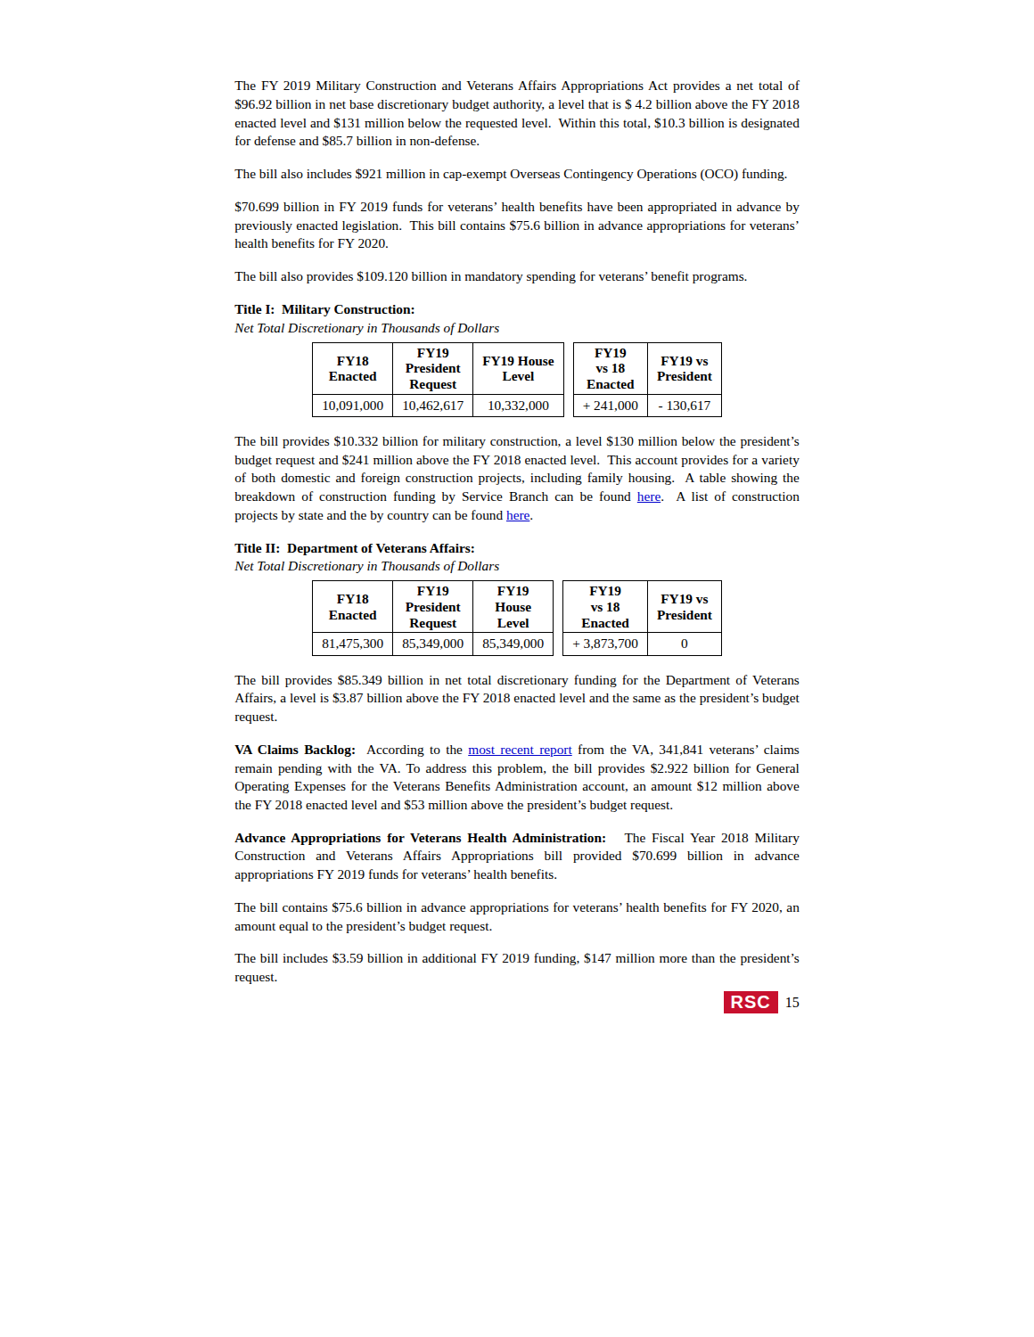The FY 2019 Military Construction and Veterans Affairs Appropriations Act provides a net total of $96.92 billion in net base discretionary budget authority, a level that is $ 4.2 billion above the FY 2018 enacted level and $131 million below the requested level. Within this total, $10.3 billion is designated for defense and $85.7 billion in non-defense.
The bill also includes $921 million in cap-exempt Overseas Contingency Operations (OCO) funding.
$70.699 billion in FY 2019 funds for veterans’ health benefits have been appropriated in advance by previously enacted legislation. This bill contains $75.6 billion in advance appropriations for veterans’ health benefits for FY 2020.
The bill also provides $109.120 billion in mandatory spending for veterans’ benefit programs.
Title I: Military Construction:
Net Total Discretionary in Thousands of Dollars
| FY18 Enacted | FY19 President Request | FY19 House Level | | FY19 vs 18 Enacted | FY19 vs President |
| --- | --- | --- | --- | --- | --- |
| 10,091,000 | 10,462,617 | 10,332,000 | | + 241,000 | - 130,617 |
The bill provides $10.332 billion for military construction, a level $130 million below the president’s budget request and $241 million above the FY 2018 enacted level. This account provides for a variety of both domestic and foreign construction projects, including family housing. A table showing the breakdown of construction funding by Service Branch can be found here. A list of construction projects by state and the by country can be found here.
Title II: Department of Veterans Affairs:
Net Total Discretionary in Thousands of Dollars
| FY18 Enacted | FY19 President Request | FY19 House Level | | FY19 vs 18 Enacted | FY19 vs President |
| --- | --- | --- | --- | --- | --- |
| 81,475,300 | 85,349,000 | 85,349,000 | | + 3,873,700 | 0 |
The bill provides $85.349 billion in net total discretionary funding for the Department of Veterans Affairs, a level is $3.87 billion above the FY 2018 enacted level and the same as the president’s budget request.
VA Claims Backlog: According to the most recent report from the VA, 341,841 veterans’ claims remain pending with the VA. To address this problem, the bill provides $2.922 billion for General Operating Expenses for the Veterans Benefits Administration account, an amount $12 million above the FY 2018 enacted level and $53 million above the president’s budget request.
Advance Appropriations for Veterans Health Administration: The Fiscal Year 2018 Military Construction and Veterans Affairs Appropriations bill provided $70.699 billion in advance appropriations FY 2019 funds for veterans’ health benefits.
The bill contains $75.6 billion in advance appropriations for veterans’ health benefits for FY 2020, an amount equal to the president’s budget request.
The bill includes $3.59 billion in additional FY 2019 funding, $147 million more than the president’s request.
RSC 15